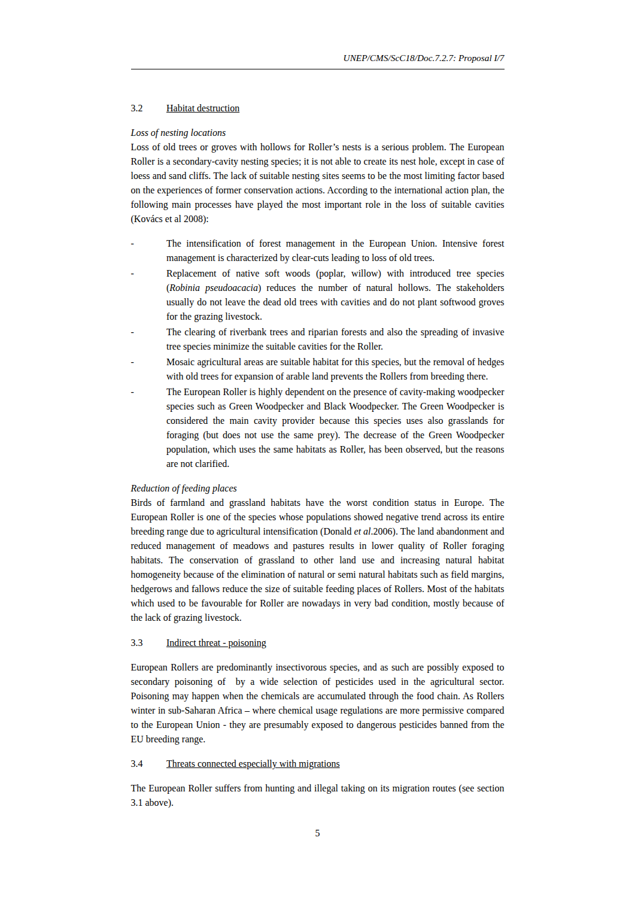UNEP/CMS/ScC18/Doc.7.2.7: Proposal I/7
3.2 Habitat destruction
Loss of nesting locations
Loss of old trees or groves with hollows for Roller’s nests is a serious problem. The European Roller is a secondary-cavity nesting species; it is not able to create its nest hole, except in case of loess and sand cliffs. The lack of suitable nesting sites seems to be the most limiting factor based on the experiences of former conservation actions. According to the international action plan, the following main processes have played the most important role in the loss of suitable cavities (Kovács et al 2008):
-The intensification of forest management in the European Union. Intensive forest management is characterized by clear-cuts leading to loss of old trees.
-Replacement of native soft woods (poplar, willow) with introduced tree species (Robinia pseudoacacia) reduces the number of natural hollows. The stakeholders usually do not leave the dead old trees with cavities and do not plant softwood groves for the grazing livestock.
-The clearing of riverbank trees and riparian forests and also the spreading of invasive tree species minimize the suitable cavities for the Roller.
-Mosaic agricultural areas are suitable habitat for this species, but the removal of hedges with old trees for expansion of arable land prevents the Rollers from breeding there.
-The European Roller is highly dependent on the presence of cavity-making woodpecker species such as Green Woodpecker and Black Woodpecker. The Green Woodpecker is considered the main cavity provider because this species uses also grasslands for foraging (but does not use the same prey). The decrease of the Green Woodpecker population, which uses the same habitats as Roller, has been observed, but the reasons are not clarified.
Reduction of feeding places
Birds of farmland and grassland habitats have the worst condition status in Europe. The European Roller is one of the species whose populations showed negative trend across its entire breeding range due to agricultural intensification (Donald et al.2006). The land abandonment and reduced management of meadows and pastures results in lower quality of Roller foraging habitats. The conservation of grassland to other land use and increasing natural habitat homogeneity because of the elimination of natural or semi natural habitats such as field margins, hedgerows and fallows reduce the size of suitable feeding places of Rollers. Most of the habitats which used to be favourable for Roller are nowadays in very bad condition, mostly because of the lack of grazing livestock.
3.3 Indirect threat - poisoning
European Rollers are predominantly insectivorous species, and as such are possibly exposed to secondary poisoning of by a wide selection of pesticides used in the agricultural sector. Poisoning may happen when the chemicals are accumulated through the food chain. As Rollers winter in sub-Saharan Africa – where chemical usage regulations are more permissive compared to the European Union - they are presumably exposed to dangerous pesticides banned from the EU breeding range.
3.4 Threats connected especially with migrations
The European Roller suffers from hunting and illegal taking on its migration routes (see section 3.1 above).
5